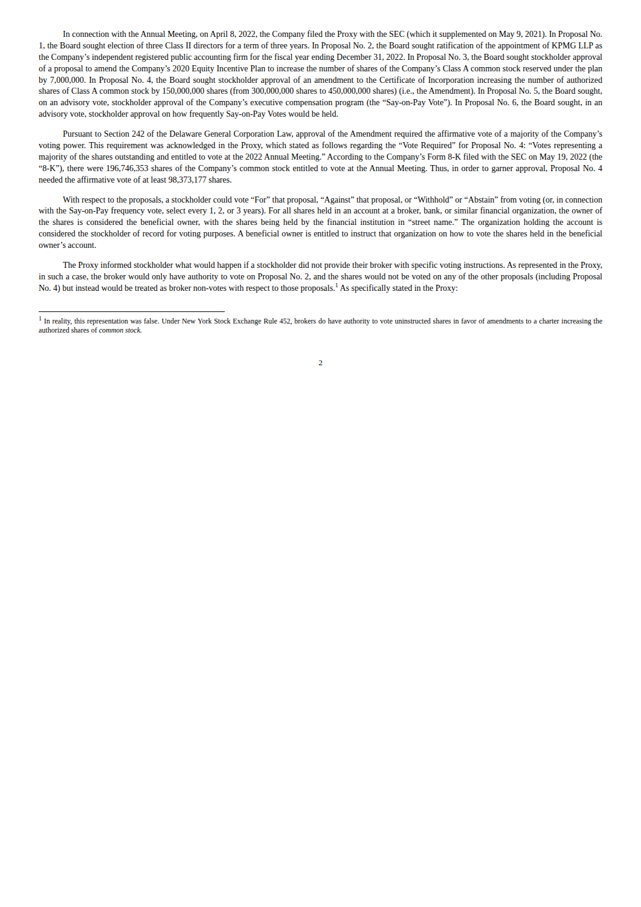In connection with the Annual Meeting, on April 8, 2022, the Company filed the Proxy with the SEC (which it supplemented on May 9, 2021). In Proposal No. 1, the Board sought election of three Class II directors for a term of three years. In Proposal No. 2, the Board sought ratification of the appointment of KPMG LLP as the Company’s independent registered public accounting firm for the fiscal year ending December 31, 2022. In Proposal No. 3, the Board sought stockholder approval of a proposal to amend the Company’s 2020 Equity Incentive Plan to increase the number of shares of the Company’s Class A common stock reserved under the plan by 7,000,000. In Proposal No. 4, the Board sought stockholder approval of an amendment to the Certificate of Incorporation increasing the number of authorized shares of Class A common stock by 150,000,000 shares (from 300,000,000 shares to 450,000,000 shares) (i.e., the Amendment). In Proposal No. 5, the Board sought, on an advisory vote, stockholder approval of the Company’s executive compensation program (the “Say-on-Pay Vote”). In Proposal No. 6, the Board sought, in an advisory vote, stockholder approval on how frequently Say-on-Pay Votes would be held.
Pursuant to Section 242 of the Delaware General Corporation Law, approval of the Amendment required the affirmative vote of a majority of the Company’s voting power. This requirement was acknowledged in the Proxy, which stated as follows regarding the “Vote Required” for Proposal No. 4: “Votes representing a majority of the shares outstanding and entitled to vote at the 2022 Annual Meeting.” According to the Company’s Form 8-K filed with the SEC on May 19, 2022 (the “8-K”), there were 196,746,353 shares of the Company’s common stock entitled to vote at the Annual Meeting. Thus, in order to garner approval, Proposal No. 4 needed the affirmative vote of at least 98,373,177 shares.
With respect to the proposals, a stockholder could vote “For” that proposal, “Against” that proposal, or “Withhold” or “Abstain” from voting (or, in connection with the Say-on-Pay frequency vote, select every 1, 2, or 3 years). For all shares held in an account at a broker, bank, or similar financial organization, the owner of the shares is considered the beneficial owner, with the shares being held by the financial institution in “street name.” The organization holding the account is considered the stockholder of record for voting purposes. A beneficial owner is entitled to instruct that organization on how to vote the shares held in the beneficial owner’s account.
The Proxy informed stockholder what would happen if a stockholder did not provide their broker with specific voting instructions. As represented in the Proxy, in such a case, the broker would only have authority to vote on Proposal No. 2, and the shares would not be voted on any of the other proposals (including Proposal No. 4) but instead would be treated as broker non-votes with respect to those proposals.1 As specifically stated in the Proxy:
1 In reality, this representation was false. Under New York Stock Exchange Rule 452, brokers do have authority to vote uninstructed shares in favor of amendments to a charter increasing the authorized shares of common stock.
2